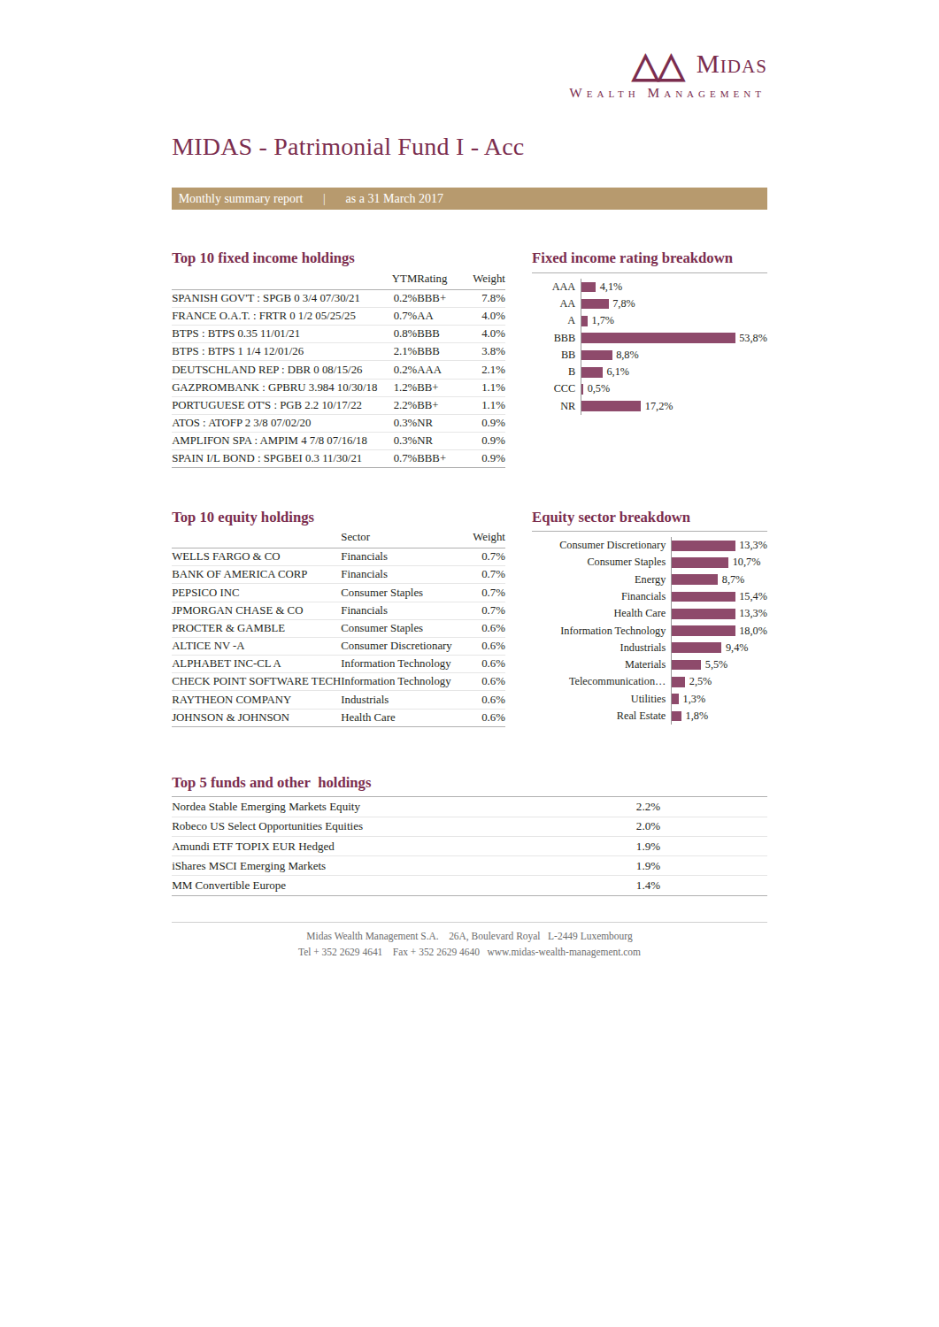△△ Midas
Wealth Management
MIDAS - Patrimonial Fund I - Acc
Monthly summary report | as a 31 March 2017
Top 10 fixed income holdings
| | YTM | Rating | Weight |
| --- | --- | --- | --- |
| SPANISH GOV'T : SPGB 0 3/4 07/30/21 | 0.2% | BBB+ | 7.8% |
| FRANCE O.A.T. : FRTR 0 1/2 05/25/25 | 0.7% | AA | 4.0% |
| BTPS : BTPS 0.35 11/01/21 | 0.8% | BBB | 4.0% |
| BTPS : BTPS 1 1/4 12/01/26 | 2.1% | BBB | 3.8% |
| DEUTSCHLAND REP : DBR 0 08/15/26 | 0.2% | AAA | 2.1% |
| GAZPROMBANK : GPBRU 3.984 10/30/18 | 1.2% | BB+ | 1.1% |
| PORTUGUESE OT'S : PGB 2.2 10/17/22 | 2.2% | BB+ | 1.1% |
| ATOS : ATOFP 2 3/8 07/02/20 | 0.3% | NR | 0.9% |
| AMPLIFON SPA : AMPIM 4 7/8 07/16/18 | 0.3% | NR | 0.9% |
| SPAIN I/L BOND : SPGBEI 0.3 11/30/21 | 0.7% | BBB+ | 0.9% |
Fixed income rating breakdown
AAA
4,1%
AA
7,8%
A
1,7%
BBB
53,8%
BB
8,8%
B
6,1%
CCC
0,5%
NR
17,2%
Top 10 equity holdings
| | Sector | Weight |
| --- | --- | --- |
| WELLS FARGO & CO | Financials | 0.7% |
| BANK OF AMERICA CORP | Financials | 0.7% |
| PEPSICO INC | Consumer Staples | 0.7% |
| JPMORGAN CHASE & CO | Financials | 0.7% |
| PROCTER & GAMBLE | Consumer Staples | 0.6% |
| ALTICE NV -A | Consumer Discretionary | 0.6% |
| ALPHABET INC-CL A | Information Technology | 0.6% |
| CHECK POINT SOFTWARE TECH | Information Technology | 0.6% |
| RAYTHEON COMPANY | Industrials | 0.6% |
| JOHNSON & JOHNSON | Health Care | 0.6% |
Equity sector breakdown
Consumer Discretionary
13,3%
Consumer Staples
10,7%
Energy
8,7%
Financials
15,4%
Health Care
13,3%
Information Technology
18,0%
Industrials
9,4%
Materials
5,5%
Telecommunication…
2,5%
Utilities
1,3%
Real Estate
1,8%
Top 5 funds and other holdings
| Nordea Stable Emerging Markets Equity | 2.2% |
| Robeco US Select Opportunities Equities | 2.0% |
| Amundi ETF TOPIX EUR Hedged | 1.9% |
| iShares MSCI Emerging Markets | 1.9% |
| MM Convertible Europe | 1.4% |
Midas Wealth Management S.A. 26A, Boulevard Royal L-2449 Luxembourg
Tel + 352 2629 4641 Fax + 352 2629 4640 www.midas-wealth-management.com